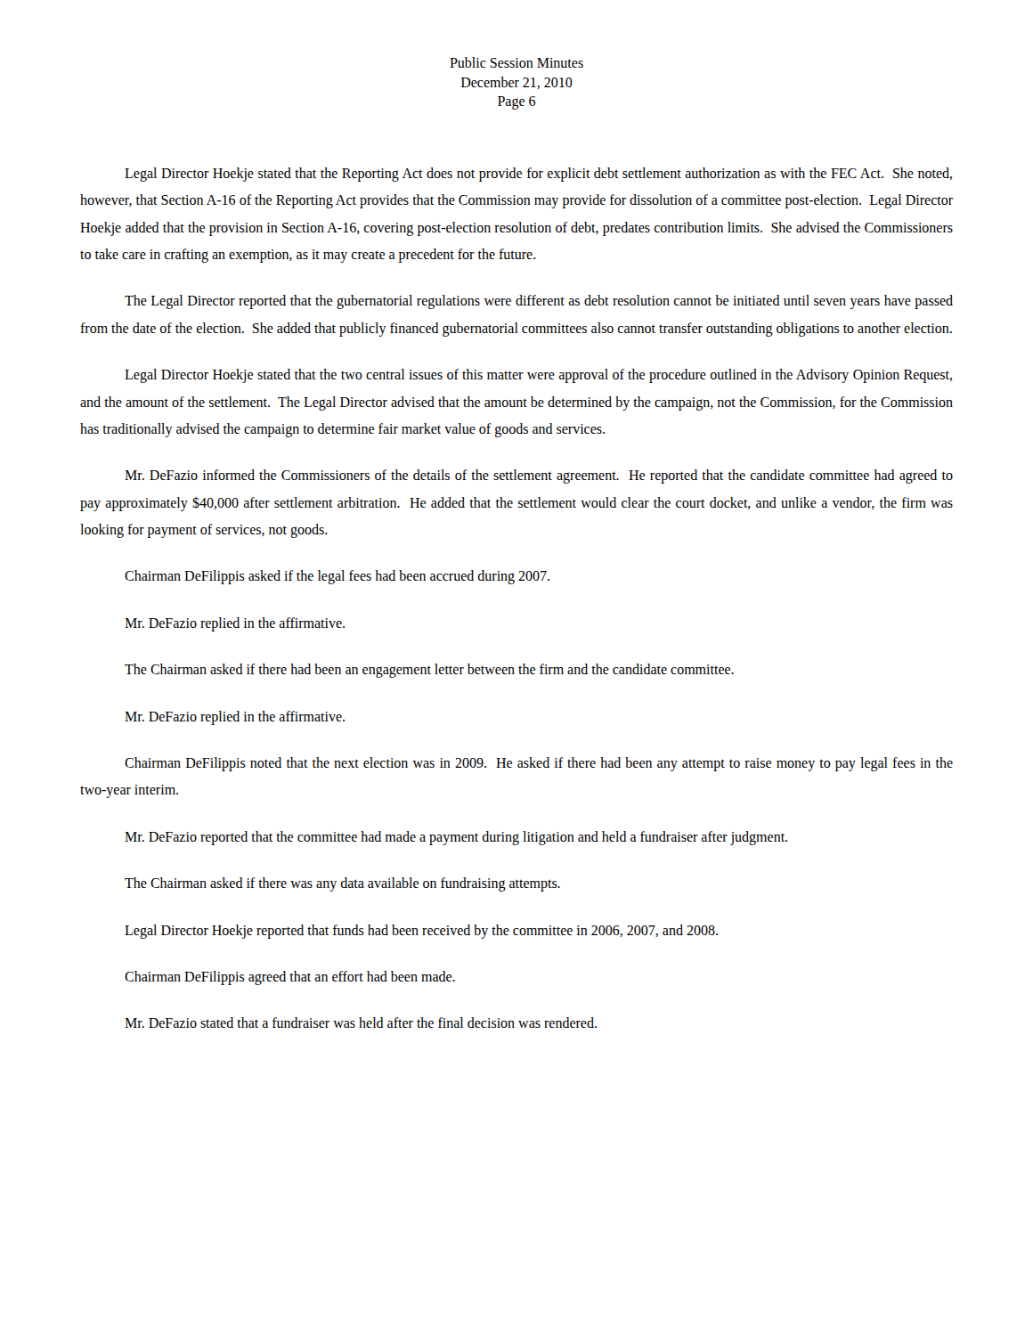Public Session Minutes
December 21, 2010
Page 6
Legal Director Hoekje stated that the Reporting Act does not provide for explicit debt settlement authorization as with the FEC Act. She noted, however, that Section A-16 of the Reporting Act provides that the Commission may provide for dissolution of a committee post-election. Legal Director Hoekje added that the provision in Section A-16, covering post-election resolution of debt, predates contribution limits. She advised the Commissioners to take care in crafting an exemption, as it may create a precedent for the future.
The Legal Director reported that the gubernatorial regulations were different as debt resolution cannot be initiated until seven years have passed from the date of the election. She added that publicly financed gubernatorial committees also cannot transfer outstanding obligations to another election.
Legal Director Hoekje stated that the two central issues of this matter were approval of the procedure outlined in the Advisory Opinion Request, and the amount of the settlement. The Legal Director advised that the amount be determined by the campaign, not the Commission, for the Commission has traditionally advised the campaign to determine fair market value of goods and services.
Mr. DeFazio informed the Commissioners of the details of the settlement agreement. He reported that the candidate committee had agreed to pay approximately $40,000 after settlement arbitration. He added that the settlement would clear the court docket, and unlike a vendor, the firm was looking for payment of services, not goods.
Chairman DeFilippis asked if the legal fees had been accrued during 2007.
Mr. DeFazio replied in the affirmative.
The Chairman asked if there had been an engagement letter between the firm and the candidate committee.
Mr. DeFazio replied in the affirmative.
Chairman DeFilippis noted that the next election was in 2009. He asked if there had been any attempt to raise money to pay legal fees in the two-year interim.
Mr. DeFazio reported that the committee had made a payment during litigation and held a fundraiser after judgment.
The Chairman asked if there was any data available on fundraising attempts.
Legal Director Hoekje reported that funds had been received by the committee in 2006, 2007, and 2008.
Chairman DeFilippis agreed that an effort had been made.
Mr. DeFazio stated that a fundraiser was held after the final decision was rendered.